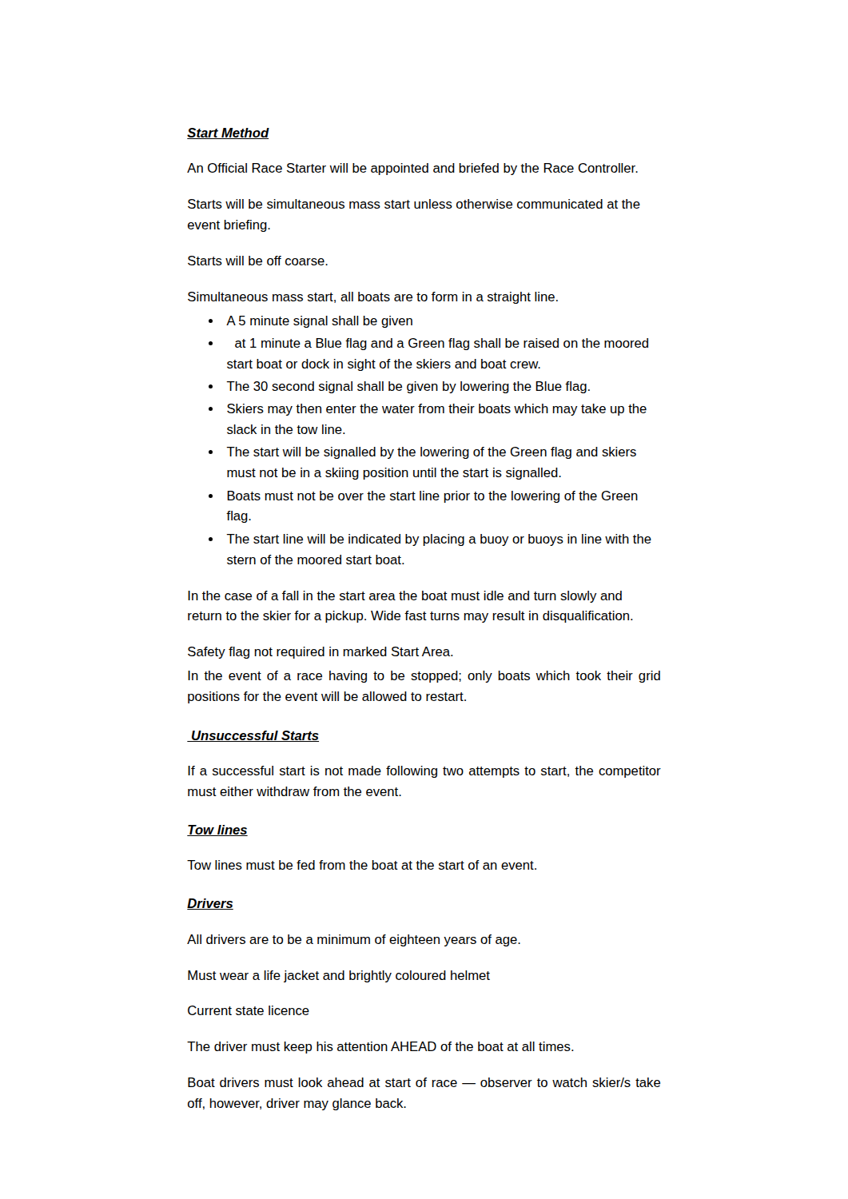Start Method
An Official Race Starter will be appointed and briefed by the Race Controller.
Starts will be simultaneous mass start unless otherwise communicated at the event briefing.
Starts will be off coarse.
Simultaneous mass start, all boats are to form in a straight line.
A 5 minute signal shall be given
at 1 minute a Blue flag and a Green flag shall be raised on the moored start boat or dock in sight of the skiers and boat crew.
The 30 second signal shall be given by lowering the Blue flag.
Skiers may then enter the water from their boats which may take up the slack in the tow line.
The start will be signalled by the lowering of the Green flag and skiers must not be in a skiing position until the start is signalled.
Boats must not be over the start line prior to the lowering of the Green flag.
The start line will be indicated by placing a buoy or buoys in line with the stern of the moored start boat.
In the case of a fall in the start area the boat must idle and turn slowly and return to the skier for a pickup. Wide fast turns may result in disqualification.
Safety flag not required in marked Start Area.
In the event of a race having to be stopped; only boats which took their grid positions for the event will be allowed to restart.
Unsuccessful Starts
If a successful start is not made following two attempts to start, the competitor must either withdraw from the event.
Tow lines
Tow lines must be fed from the boat at the start of an event.
Drivers
All drivers are to be a minimum of eighteen years of age.
Must wear a life jacket and brightly coloured helmet
Current state licence
The driver must keep his attention AHEAD of the boat at all times.
Boat drivers must look ahead at start of race — observer to watch skier/s take off, however, driver may glance back.